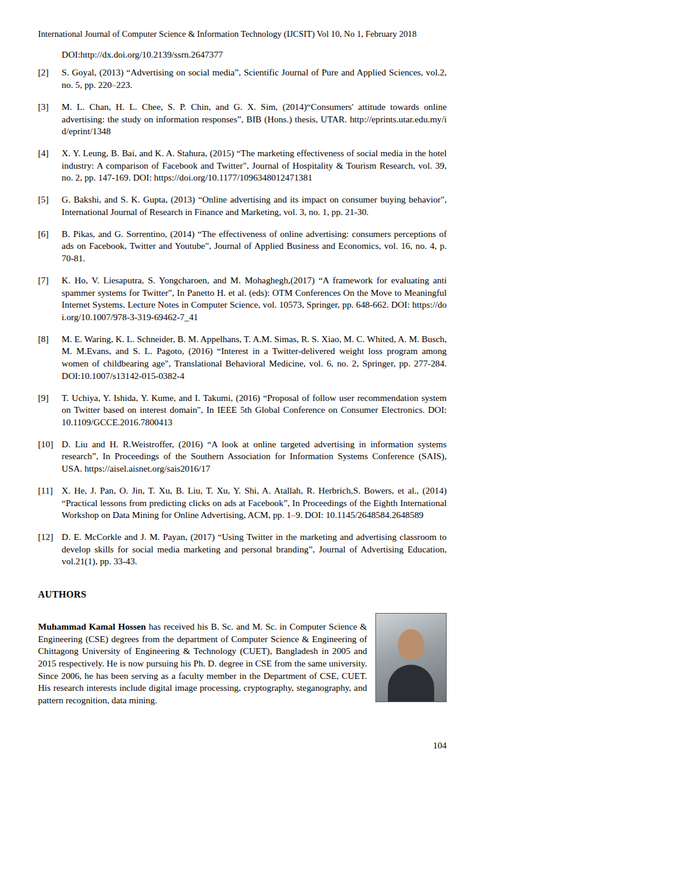International Journal of Computer Science & Information Technology (IJCSIT) Vol 10, No 1, February 2018
DOI:http://dx.doi.org/10.2139/ssrn.2647377
[2] S. Goyal, (2013) “Advertising on social media”, Scientific Journal of Pure and Applied Sciences, vol.2, no. 5, pp. 220–223.
[3] M. L. Chan, H. L. Chee, S. P. Chin, and G. X. Sim, (2014)“Consumers' attitude towards online advertising: the study on information responses”, BIB (Hons.) thesis, UTAR. http://eprints.utar.edu.my/id/eprint/1348
[4] X. Y. Leung, B. Bai, and K. A. Stahura, (2015) “The marketing effectiveness of social media in the hotel industry: A comparison of Facebook and Twitter", Journal of Hospitality & Tourism Research, vol. 39, no. 2, pp. 147-169. DOI: https://doi.org/10.1177/1096348012471381
[5] G. Bakshi, and S. K. Gupta, (2013) “Online advertising and its impact on consumer buying behavior", International Journal of Research in Finance and Marketing, vol. 3, no. 1, pp. 21-30.
[6] B. Pikas, and G. Sorrentino, (2014) “The effectiveness of online advertising: consumers perceptions of ads on Facebook, Twitter and Youtube", Journal of Applied Business and Economics, vol. 16, no. 4, p. 70-81.
[7] K. Ho, V. Liesaputra, S. Yongcharoen, and M. Mohaghegh,(2017) “A framework for evaluating anti spammer systems for Twitter", In Panetto H. et al. (eds): OTM Conferences On the Move to Meaningful Internet Systems. Lecture Notes in Computer Science, vol. 10573, Springer, pp. 648-662. DOI: https://doi.org/10.1007/978-3-319-69462-7_41
[8] M. E. Waring, K. L. Schneider, B. M. Appelhans, T. A.M. Simas, R. S. Xiao, M. C. Whited, A. M. Busch, M. M.Evans, and S. L. Pagoto, (2016) “Interest in a Twitter-delivered weight loss program among women of childbearing age", Translational Behavioral Medicine, vol. 6, no. 2, Springer, pp. 277-284. DOI:10.1007/s13142-015-0382-4
[9] T. Uchiya, Y. Ishida, Y. Kume, and I. Takumi, (2016) “Proposal of follow user recommendation system on Twitter based on interest domain", In IEEE 5th Global Conference on Consumer Electronics. DOI: 10.1109/GCCE.2016.7800413
[10] D. Liu and H. R.Weistroffer, (2016) “A look at online targeted advertising in information systems research”, In Proceedings of the Southern Association for Information Systems Conference (SAIS), USA. https://aisel.aisnet.org/sais2016/17
[11] X. He, J. Pan, O. Jin, T. Xu, B. Liu, T. Xu, Y. Shi, A. Atallah, R. Herbrich,S. Bowers, et al., (2014) “Practical lessons from predicting clicks on ads at Facebook”, In Proceedings of the Eighth International Workshop on Data Mining for Online Advertising, ACM, pp. 1–9. DOI: 10.1145/2648584.2648589
[12] D. E. McCorkle and J. M. Payan, (2017) “Using Twitter in the marketing and advertising classroom to develop skills for social media marketing and personal branding”, Journal of Advertising Education, vol.21(1), pp. 33-43.
AUTHORS
Muhammad Kamal Hossen has received his B. Sc. and M. Sc. in Computer Science & Engineering (CSE) degrees from the department of Computer Science & Engineering of Chittagong University of Engineering & Technology (CUET), Bangladesh in 2005 and 2015 respectively. He is now pursuing his Ph. D. degree in CSE from the same university. Since 2006, he has been serving as a faculty member in the Department of CSE, CUET. His research interests include digital image processing, cryptography, steganography, and pattern recognition, data mining.
104